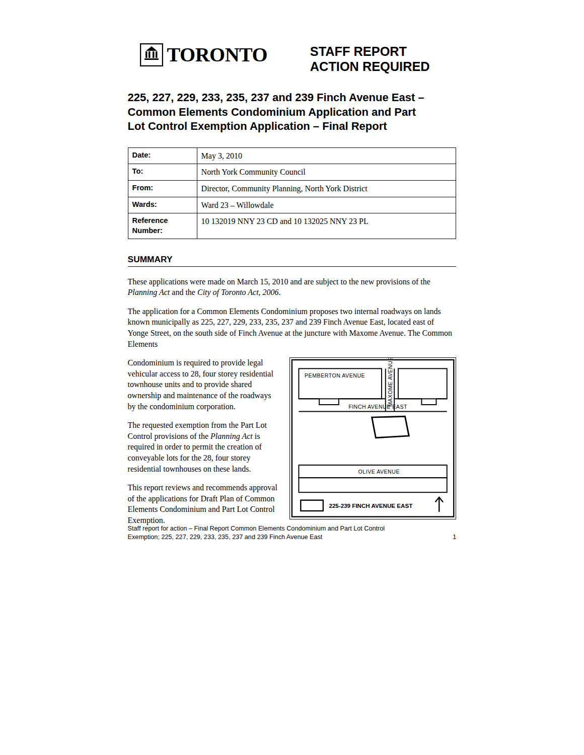TORONTO
STAFF REPORT
ACTION REQUIRED
225, 227, 229, 233, 235, 237 and 239 Finch Avenue East –
Common Elements Condominium Application and Part
Lot Control Exemption Application – Final Report
| Date: | May 3, 2010 |
| To: | North York Community Council |
| From: | Director, Community Planning, North York District |
| Wards: | Ward 23 – Willowdale |
| Reference Number: | 10 132019 NNY 23 CD and 10 132025 NNY 23 PL |
SUMMARY
These applications were made on March 15, 2010 and are subject to the new provisions of the Planning Act and the City of Toronto Act, 2006.
The application for a Common Elements Condominium proposes two internal roadways on lands known municipally as 225, 227, 229, 233, 235, 237 and 239 Finch Avenue East, located east of Yonge Street, on the south side of Finch Avenue at the juncture with Maxome Avenue. The Common Elements
PEMBERTON AVENUE MAXOME AVENUE FINCH AVENUE EAST OLIVE AVENUE 225-239 FINCH AVENUE EAST
Condominium is required to provide legal vehicular access to 28, four storey residential townhouse units and to provide shared ownership and maintenance of the roadways by the condominium corporation.
The requested exemption from the Part Lot Control provisions of the Planning Act is required in order to permit the creation of conveyable lots for the 28, four storey residential townhouses on these lands.
This report reviews and recommends approval of the applications for Draft Plan of Common Elements Condominium and Part Lot Control Exemption.
Staff report for action – Final Report Common Elements Condominium and Part Lot Control
Exemption; 225, 227, 229, 233, 235, 237 and 239 Finch Avenue East
1